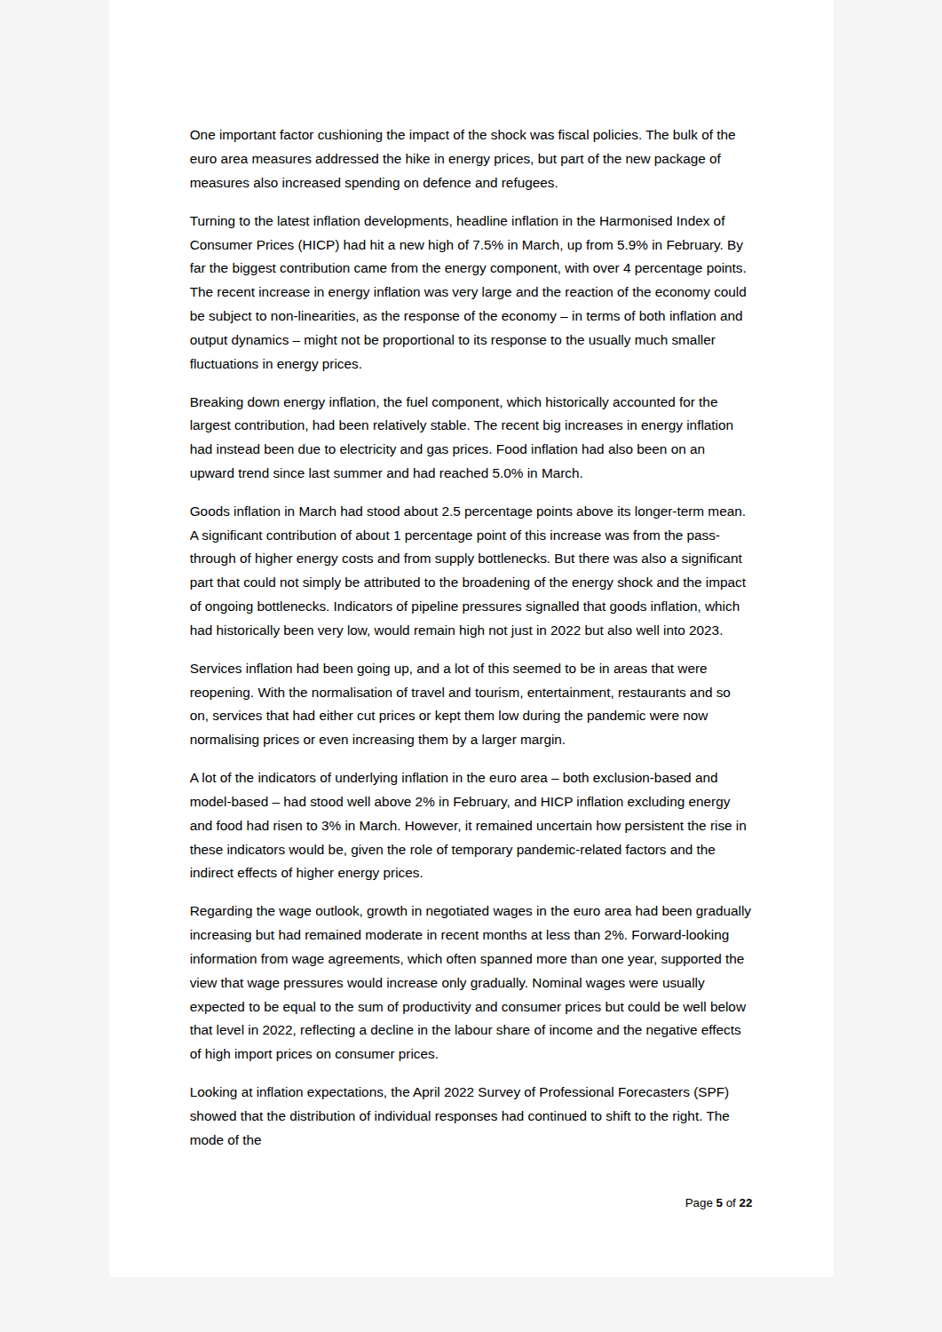One important factor cushioning the impact of the shock was fiscal policies. The bulk of the euro area measures addressed the hike in energy prices, but part of the new package of measures also increased spending on defence and refugees.
Turning to the latest inflation developments, headline inflation in the Harmonised Index of Consumer Prices (HICP) had hit a new high of 7.5% in March, up from 5.9% in February. By far the biggest contribution came from the energy component, with over 4 percentage points. The recent increase in energy inflation was very large and the reaction of the economy could be subject to non-linearities, as the response of the economy – in terms of both inflation and output dynamics – might not be proportional to its response to the usually much smaller fluctuations in energy prices.
Breaking down energy inflation, the fuel component, which historically accounted for the largest contribution, had been relatively stable. The recent big increases in energy inflation had instead been due to electricity and gas prices. Food inflation had also been on an upward trend since last summer and had reached 5.0% in March.
Goods inflation in March had stood about 2.5 percentage points above its longer-term mean. A significant contribution of about 1 percentage point of this increase was from the pass-through of higher energy costs and from supply bottlenecks. But there was also a significant part that could not simply be attributed to the broadening of the energy shock and the impact of ongoing bottlenecks. Indicators of pipeline pressures signalled that goods inflation, which had historically been very low, would remain high not just in 2022 but also well into 2023.
Services inflation had been going up, and a lot of this seemed to be in areas that were reopening. With the normalisation of travel and tourism, entertainment, restaurants and so on, services that had either cut prices or kept them low during the pandemic were now normalising prices or even increasing them by a larger margin.
A lot of the indicators of underlying inflation in the euro area – both exclusion-based and model-based – had stood well above 2% in February, and HICP inflation excluding energy and food had risen to 3% in March. However, it remained uncertain how persistent the rise in these indicators would be, given the role of temporary pandemic-related factors and the indirect effects of higher energy prices.
Regarding the wage outlook, growth in negotiated wages in the euro area had been gradually increasing but had remained moderate in recent months at less than 2%. Forward-looking information from wage agreements, which often spanned more than one year, supported the view that wage pressures would increase only gradually. Nominal wages were usually expected to be equal to the sum of productivity and consumer prices but could be well below that level in 2022, reflecting a decline in the labour share of income and the negative effects of high import prices on consumer prices.
Looking at inflation expectations, the April 2022 Survey of Professional Forecasters (SPF) showed that the distribution of individual responses had continued to shift to the right. The mode of the
Page 5 of 22